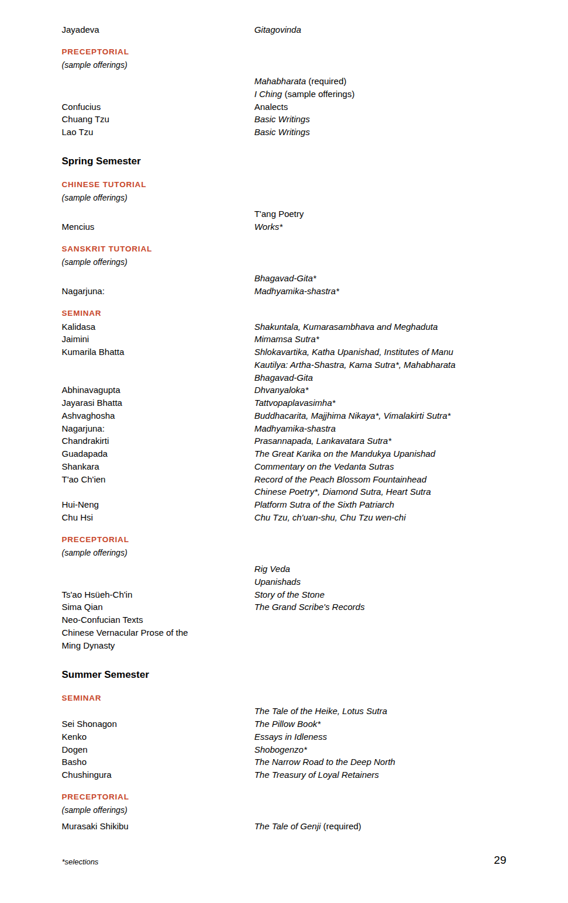Jayadeva
Gitagovinda
Preceptorial
(sample offerings)
Mahabharata (required)
I Ching (sample offerings)
Confucius
Analects
Chuang Tzu
Basic Writings
Lao Tzu
Basic Writings
Spring Semester
Chinese Tutorial
(sample offerings)
T'ang Poetry
Mencius
Works*
Sanskrit Tutorial
(sample offerings)
Bhagavad-Gita*
Nagarjuna:
Madhyamika-shastra*
Seminar
Kalidasa
Shakuntala, Kumarasambhava and Meghaduta
Jaimini
Mimamsa Sutra*
Kumarila Bhatta
Shlokavartika, Katha Upanishad, Institutes of Manu
Kautilya: Artha-Shastra, Kama Sutra*, Mahabharata
Bhagavad-Gita
Abhinavagupta
Dhvanyaloka*
Jayarasi Bhatta
Tattvopaplavasimha*
Ashvaghosha
Buddhacarita, Majjhima Nikaya*, Vimalakirti Sutra*
Nagarjuna:
Madhyamika-shastra
Chandrakirti
Prasannapada, Lankavatara Sutra*
Guadapada
The Great Karika on the Mandukya Upanishad
Shankara
Commentary on the Vedanta Sutras
T'ao Ch'ien
Record of the Peach Blossom Fountainhead
Chinese Poetry*, Diamond Sutra, Heart Sutra
Hui-Neng
Platform Sutra of the Sixth Patriarch
Chu Hsi
Chu Tzu, ch'uan-shu, Chu Tzu wen-chi
Preceptorial
(sample offerings)
Rig Veda
Upanishads
Ts'ao Hsüeh-Ch'in
Story of the Stone
Sima Qian
The Grand Scribe's Records
Neo-Confucian Texts
Chinese Vernacular Prose of the
Ming Dynasty
Summer Semester
Seminar
The Tale of the Heike, Lotus Sutra
Sei Shonagon
The Pillow Book*
Kenko
Essays in Idleness
Dogen
Shobogenzo*
Basho
The Narrow Road to the Deep North
Chushingura
The Treasury of Loyal Retainers
Preceptorial
(sample offerings)
Murasaki Shikibu
The Tale of Genji (required)
*selections 29